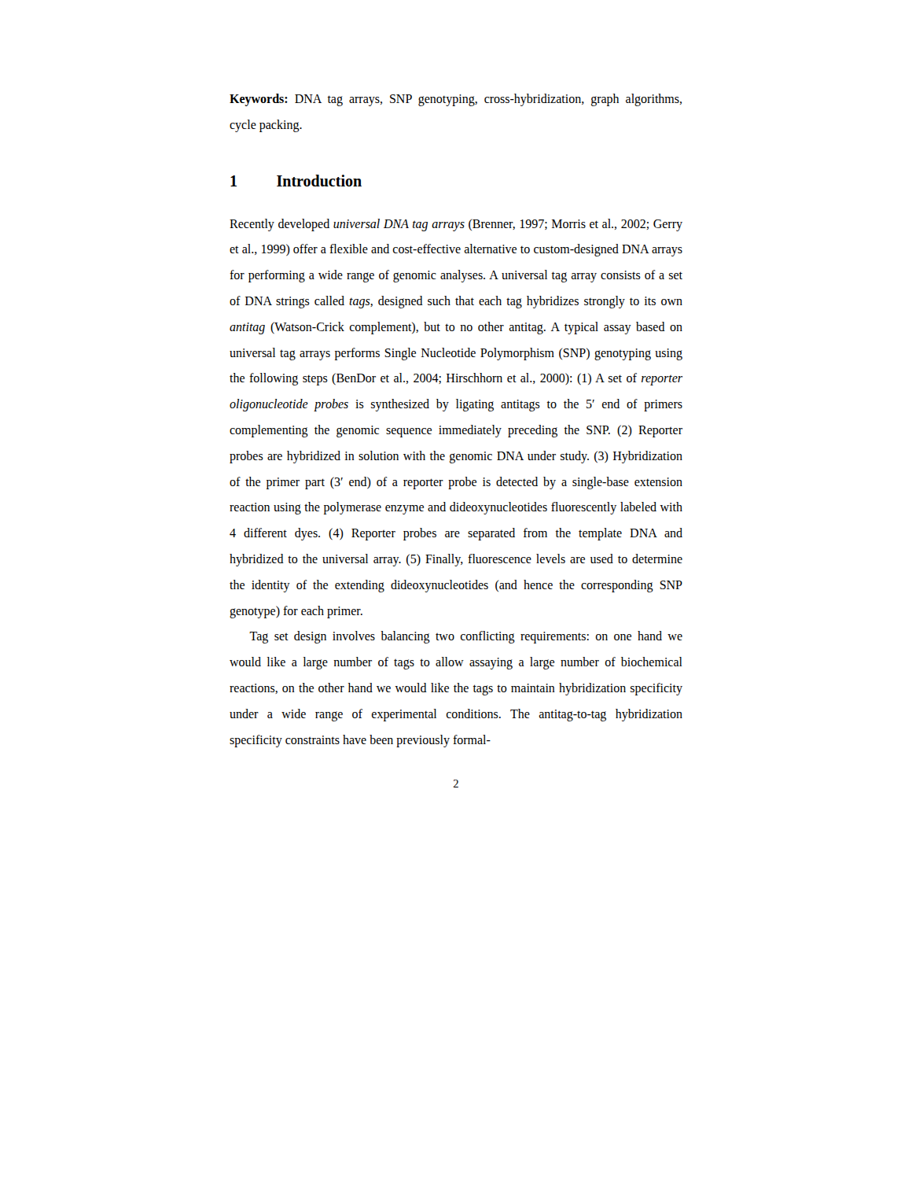Keywords: DNA tag arrays, SNP genotyping, cross-hybridization, graph algorithms, cycle packing.
1 Introduction
Recently developed universal DNA tag arrays (Brenner, 1997; Morris et al., 2002; Gerry et al., 1999) offer a flexible and cost-effective alternative to custom-designed DNA arrays for performing a wide range of genomic analyses. A universal tag array consists of a set of DNA strings called tags, designed such that each tag hybridizes strongly to its own antitag (Watson-Crick complement), but to no other antitag. A typical assay based on universal tag arrays performs Single Nucleotide Polymorphism (SNP) genotyping using the following steps (BenDor et al., 2004; Hirschhorn et al., 2000): (1) A set of reporter oligonucleotide probes is synthesized by ligating antitags to the 5′ end of primers complementing the genomic sequence immediately preceding the SNP. (2) Reporter probes are hybridized in solution with the genomic DNA under study. (3) Hybridization of the primer part (3′ end) of a reporter probe is detected by a single-base extension reaction using the polymerase enzyme and dideoxynucleotides fluorescently labeled with 4 different dyes. (4) Reporter probes are separated from the template DNA and hybridized to the universal array. (5) Finally, fluorescence levels are used to determine the identity of the extending dideoxynucleotides (and hence the corresponding SNP genotype) for each primer.
Tag set design involves balancing two conflicting requirements: on one hand we would like a large number of tags to allow assaying a large number of biochemical reactions, on the other hand we would like the tags to maintain hybridization specificity under a wide range of experimental conditions. The antitag-to-tag hybridization specificity constraints have been previously formal-
2